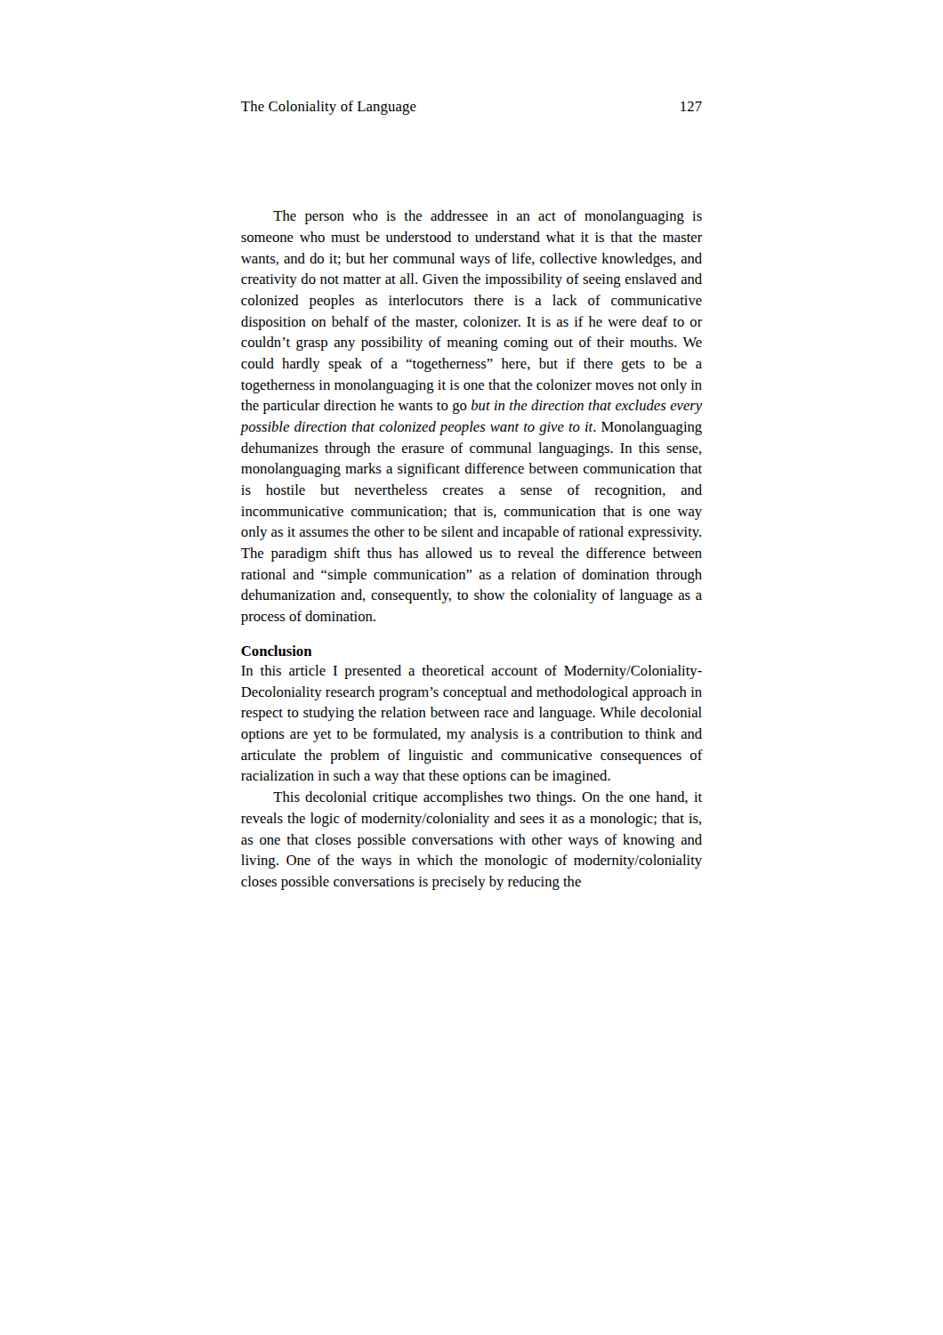The Coloniality of Language 127
The person who is the addressee in an act of monolanguaging is someone who must be understood to understand what it is that the master wants, and do it; but her communal ways of life, collective knowledges, and creativity do not matter at all. Given the impossibility of seeing enslaved and colonized peoples as interlocutors there is a lack of communicative disposition on behalf of the master, colonizer. It is as if he were deaf to or couldn’t grasp any possibility of meaning coming out of their mouths. We could hardly speak of a “togetherness” here, but if there gets to be a togetherness in monolanguaging it is one that the colonizer moves not only in the particular direction he wants to go but in the direction that excludes every possible direction that colonized peoples want to give to it. Monolanguaging dehumanizes through the erasure of communal languagings. In this sense, monolanguaging marks a significant difference between communication that is hostile but nevertheless creates a sense of recognition, and incommunicative communication; that is, communication that is one way only as it assumes the other to be silent and incapable of rational expressivity. The paradigm shift thus has allowed us to reveal the difference between rational and “simple communication” as a relation of domination through dehumanization and, consequently, to show the coloniality of language as a process of domination.
Conclusion
In this article I presented a theoretical account of Modernity/Coloniality-Decoloniality research program’s conceptual and methodological approach in respect to studying the relation between race and language. While decolonial options are yet to be formulated, my analysis is a contribution to think and articulate the problem of linguistic and communicative consequences of racialization in such a way that these options can be imagined.
This decolonial critique accomplishes two things. On the one hand, it reveals the logic of modernity/coloniality and sees it as a monologic; that is, as one that closes possible conversations with other ways of knowing and living. One of the ways in which the monologic of modernity/coloniality closes possible conversations is precisely by reducing the